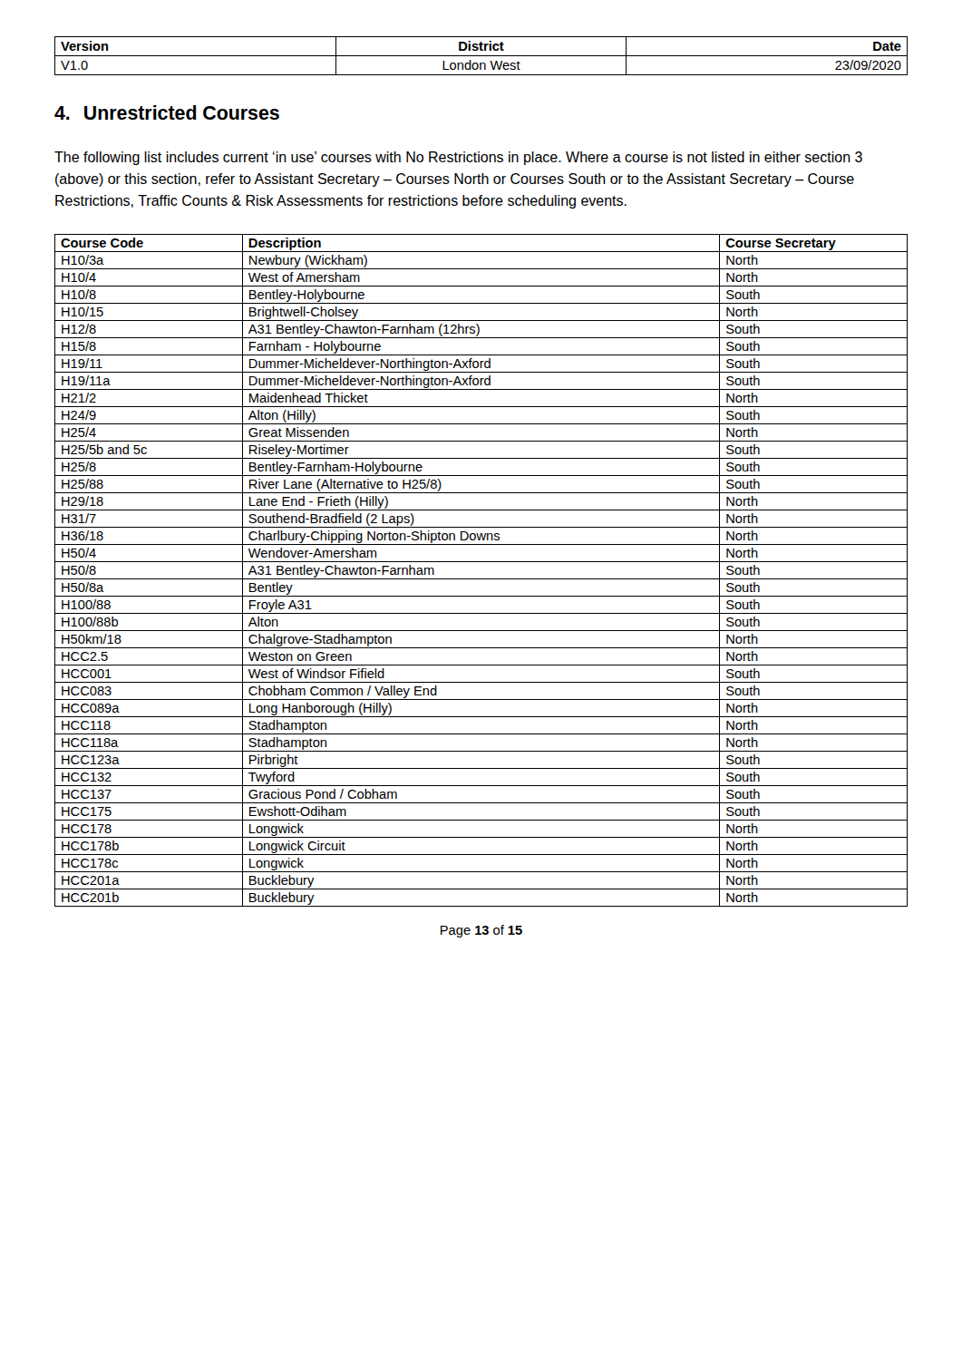| Version | District | Date |
| --- | --- | --- |
| V1.0 | London West | 23/09/2020 |
4. Unrestricted Courses
The following list includes current ‘in use’ courses with No Restrictions in place. Where a course is not listed in either section 3 (above) or this section, refer to Assistant Secretary – Courses North or Courses South or to the Assistant Secretary – Course Restrictions, Traffic Counts & Risk Assessments for restrictions before scheduling events.
| Course Code | Description | Course Secretary |
| --- | --- | --- |
| H10/3a | Newbury (Wickham) | North |
| H10/4 | West of Amersham | North |
| H10/8 | Bentley-Holybourne | South |
| H10/15 | Brightwell-Cholsey | North |
| H12/8 | A31 Bentley-Chawton-Farnham (12hrs) | South |
| H15/8 | Farnham - Holybourne | South |
| H19/11 | Dummer-Micheldever-Northington-Axford | South |
| H19/11a | Dummer-Micheldever-Northington-Axford | South |
| H21/2 | Maidenhead Thicket | North |
| H24/9 | Alton (Hilly) | South |
| H25/4 | Great Missenden | North |
| H25/5b and 5c | Riseley-Mortimer | South |
| H25/8 | Bentley-Farnham-Holybourne | South |
| H25/88 | River Lane (Alternative to H25/8) | South |
| H29/18 | Lane End - Frieth (Hilly) | North |
| H31/7 | Southend-Bradfield (2 Laps) | North |
| H36/18 | Charlbury-Chipping Norton-Shipton Downs | North |
| H50/4 | Wendover-Amersham | North |
| H50/8 | A31 Bentley-Chawton-Farnham | South |
| H50/8a | Bentley | South |
| H100/88 | Froyle A31 | South |
| H100/88b | Alton | South |
| H50km/18 | Chalgrove-Stadhampton | North |
| HCC2.5 | Weston on Green | North |
| HCC001 | West of Windsor Fifield | South |
| HCC083 | Chobham Common / Valley End | South |
| HCC089a | Long Hanborough (Hilly) | North |
| HCC118 | Stadhampton | North |
| HCC118a | Stadhampton | North |
| HCC123a | Pirbright | South |
| HCC132 | Twyford | South |
| HCC137 | Gracious Pond / Cobham | South |
| HCC175 | Ewshott-Odiham | South |
| HCC178 | Longwick | North |
| HCC178b | Longwick Circuit | North |
| HCC178c | Longwick | North |
| HCC201a | Bucklebury | North |
| HCC201b | Bucklebury | North |
Page 13 of 15